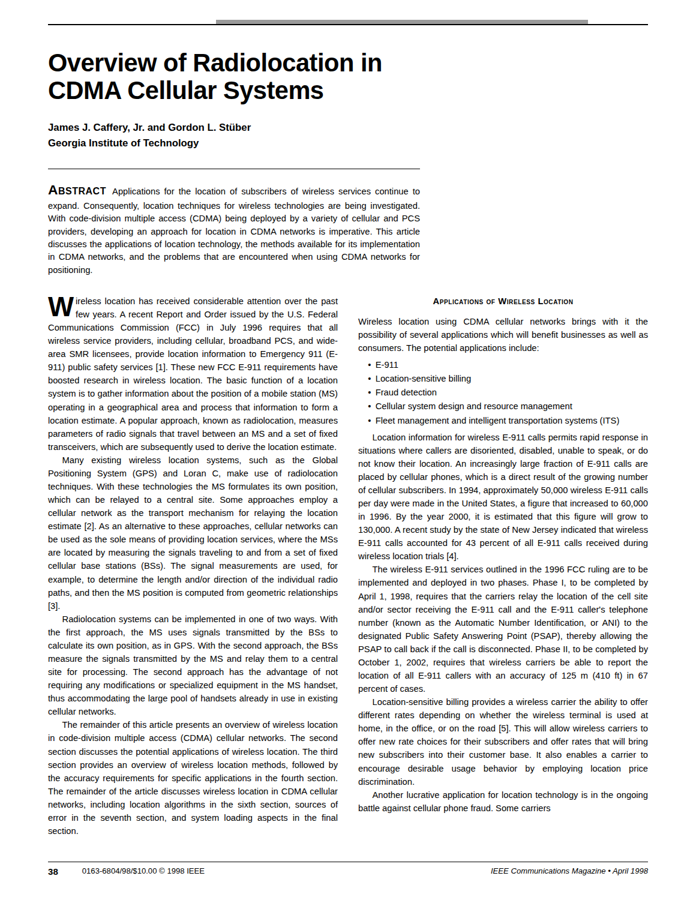Overview of Radiolocation in
CDMA Cellular Systems
James J. Caffery, Jr. and Gordon L. Stüber
Georgia Institute of Technology
Abstract Applications for the location of subscribers of wireless services continue to expand. Consequently, location techniques for wireless technologies are being investigated. With code-division multiple access (CDMA) being deployed by a variety of cellular and PCS providers, developing an approach for location in CDMA networks is imperative. This article discusses the applications of location technology, the methods available for its implementation in CDMA networks, and the problems that are encountered when using CDMA networks for positioning.
Wireless location has received considerable attention over the past few years. A recent Report and Order issued by the U.S. Federal Communications Commission (FCC) in July 1996 requires that all wireless service providers, including cellular, broadband PCS, and wide-area SMR licensees, provide location information to Emergency 911 (E-911) public safety services [1]. These new FCC E-911 requirements have boosted research in wireless location. The basic function of a location system is to gather information about the position of a mobile station (MS) operating in a geographical area and process that information to form a location estimate. A popular approach, known as radiolocation, measures parameters of radio signals that travel between an MS and a set of fixed transceivers, which are subsequently used to derive the location estimate.
Many existing wireless location systems, such as the Global Positioning System (GPS) and Loran C, make use of radiolocation techniques. With these technologies the MS formulates its own position, which can be relayed to a central site. Some approaches employ a cellular network as the transport mechanism for relaying the location estimate [2]. As an alternative to these approaches, cellular networks can be used as the sole means of providing location services, where the MSs are located by measuring the signals traveling to and from a set of fixed cellular base stations (BSs). The signal measurements are used, for example, to determine the length and/or direction of the individual radio paths, and then the MS position is computed from geometric relationships [3].
Radiolocation systems can be implemented in one of two ways. With the first approach, the MS uses signals transmitted by the BSs to calculate its own position, as in GPS. With the second approach, the BSs measure the signals transmitted by the MS and relay them to a central site for processing. The second approach has the advantage of not requiring any modifications or specialized equipment in the MS handset, thus accommodating the large pool of handsets already in use in existing cellular networks.
The remainder of this article presents an overview of wireless location in code-division multiple access (CDMA) cellular networks. The second section discusses the potential applications of wireless location. The third section provides an overview of wireless location methods, followed by the accuracy requirements for specific applications in the fourth section. The remainder of the article discusses wireless location in CDMA cellular networks, including location algorithms in the sixth section, sources of error in the seventh section, and system loading aspects in the final section.
Applications of Wireless Location
Wireless location using CDMA cellular networks brings with it the possibility of several applications which will benefit businesses as well as consumers. The potential applications include:
E-911
Location-sensitive billing
Fraud detection
Cellular system design and resource management
Fleet management and intelligent transportation systems (ITS)
Location information for wireless E-911 calls permits rapid response in situations where callers are disoriented, disabled, unable to speak, or do not know their location. An increasingly large fraction of E-911 calls are placed by cellular phones, which is a direct result of the growing number of cellular subscribers. In 1994, approximately 50,000 wireless E-911 calls per day were made in the United States, a figure that increased to 60,000 in 1996. By the year 2000, it is estimated that this figure will grow to 130,000. A recent study by the state of New Jersey indicated that wireless E-911 calls accounted for 43 percent of all E-911 calls received during wireless location trials [4].
The wireless E-911 services outlined in the 1996 FCC ruling are to be implemented and deployed in two phases. Phase I, to be completed by April 1, 1998, requires that the carriers relay the location of the cell site and/or sector receiving the E-911 call and the E-911 caller's telephone number (known as the Automatic Number Identification, or ANI) to the designated Public Safety Answering Point (PSAP), thereby allowing the PSAP to call back if the call is disconnected. Phase II, to be completed by October 1, 2002, requires that wireless carriers be able to report the location of all E-911 callers with an accuracy of 125 m (410 ft) in 67 percent of cases.
Location-sensitive billing provides a wireless carrier the ability to offer different rates depending on whether the wireless terminal is used at home, in the office, or on the road [5]. This will allow wireless carriers to offer new rate choices for their subscribers and offer rates that will bring new subscribers into their customer base. It also enables a carrier to encourage desirable usage behavior by employing location price discrimination.
Another lucrative application for location technology is in the ongoing battle against cellular phone fraud. Some carriers
38 0163-6804/98/$10.00 © 1998 IEEE IEEE Communications Magazine • April 1998